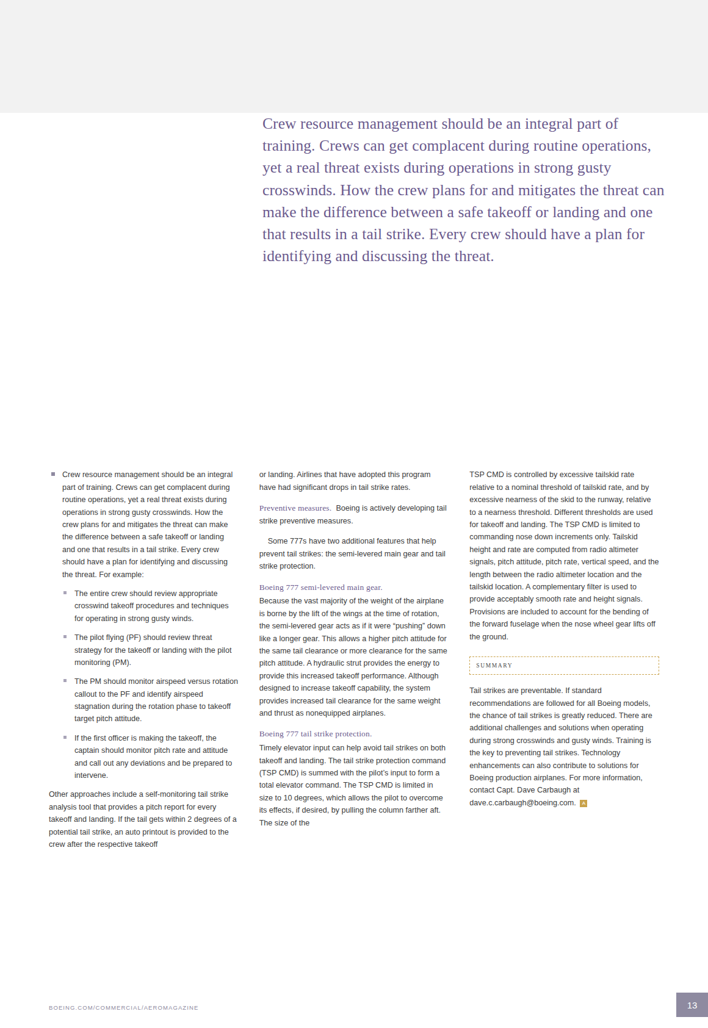Crew resource management should be an integral part of training. Crews can get complacent during routine operations, yet a real threat exists during operations in strong gusty crosswinds. How the crew plans for and mitigates the threat can make the difference between a safe takeoff or landing and one that results in a tail strike. Every crew should have a plan for identifying and discussing the threat.
Crew resource management should be an integral part of training. Crews can get complacent during routine operations, yet a real threat exists during operations in strong gusty crosswinds. How the crew plans for and mitigates the threat can make the difference between a safe takeoff or landing and one that results in a tail strike. Every crew should have a plan for identifying and discussing the threat. For example:
The entire crew should review appropriate crosswind takeoff procedures and techniques for operating in strong gusty winds.
The pilot flying (PF) should review threat strategy for the takeoff or landing with the pilot monitoring (PM).
The PM should monitor airspeed versus rotation callout to the PF and identify airspeed stagnation during the rotation phase to takeoff target pitch attitude.
If the first officer is making the takeoff, the captain should monitor pitch rate and attitude and call out any deviations and be prepared to intervene.
Other approaches include a self-monitoring tail strike analysis tool that provides a pitch report for every takeoff and landing. If the tail gets within 2 degrees of a potential tail strike, an auto printout is provided to the crew after the respective takeoff
or landing. Airlines that have adopted this program have had significant drops in tail strike rates.
Preventive measures. Boeing is actively developing tail strike preventive measures.
Some 777s have two additional features that help prevent tail strikes: the semi-levered main gear and tail strike protection.
Boeing 777 semi-levered main gear.
Because the vast majority of the weight of the airplane is borne by the lift of the wings at the time of rotation, the semi-levered gear acts as if it were “pushing” down like a longer gear. This allows a higher pitch attitude for the same tail clearance or more clearance for the same pitch attitude. A hydraulic strut provides the energy to provide this increased takeoff performance. Although designed to increase takeoff capability, the system provides increased tail clearance for the same weight and thrust as nonequipped airplanes.
Boeing 777 tail strike protection.
Timely elevator input can help avoid tail strikes on both takeoff and landing. The tail strike protection command (TSP CMD) is summed with the pilot’s input to form a total elevator command. The TSP CMD is limited in size to 10 degrees, which allows the pilot to overcome its effects, if desired, by pulling the column farther aft. The size of the
TSP CMD is controlled by excessive tailskid rate relative to a nominal threshold of tailskid rate, and by excessive nearness of the skid to the runway, relative to a nearness threshold. Different thresholds are used for takeoff and landing. The TSP CMD is limited to commanding nose down increments only. Tailskid height and rate are computed from radio altimeter signals, pitch attitude, pitch rate, vertical speed, and the length between the radio altimeter location and the tailskid location. A complementary filter is used to provide acceptably smooth rate and height signals. Provisions are included to account for the bending of the forward fuselage when the nose wheel gear lifts off the ground.
SUMMARY
Tail strikes are preventable. If standard recommendations are followed for all Boeing models, the chance of tail strikes is greatly reduced. There are additional challenges and solutions when operating during strong crosswinds and gusty winds. Training is the key to preventing tail strikes. Technology enhancements can also contribute to solutions for Boeing production airplanes. For more information, contact Capt. Dave Carbaugh at dave.c.carbaugh@boeing.com. A
BOEING.COM/COMMERCIAL/AEROMAGAZINE
13